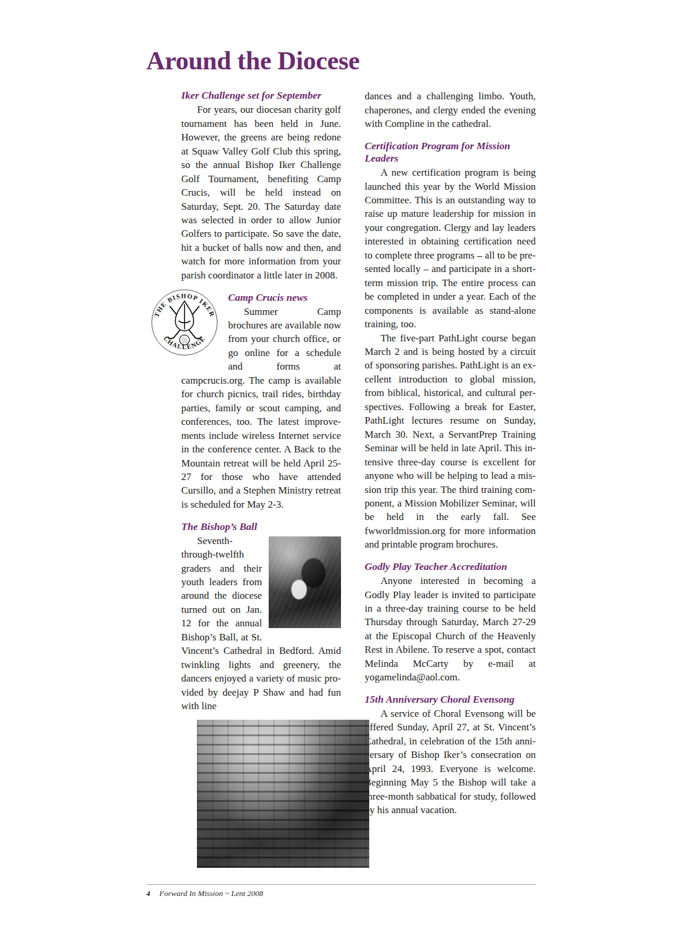Around the Diocese
Iker Challenge set for September
For years, our diocesan charity golf tournament has been held in June. However, the greens are being redone at Squaw Valley Golf Club this spring, so the annual Bishop Iker Challenge Golf Tournament, benefiting Camp Crucis, will be held instead on Saturday, Sept. 20. The Saturday date was selected in order to allow Junior Golfers to participate. So save the date, hit a bucket of balls now and then, and watch for more information from your parish coordinator a little later in 2008.
THE BISHOP IKER CHALLENGE
Camp Crucis news
Summer Camp brochures are available now from your church office, or go online for a schedule and forms at campcrucis.org. The camp is available for church picnics, trail rides, birthday parties, family or scout camping, and conferences, too. The latest improvements include wireless Internet service in the conference center. A Back to the Mountain retreat will be held April 25-27 for those who have attended Cursillo, and a Stephen Ministry retreat is scheduled for May 2-3.
The Bishop’s Ball
Seventh-through-twelfth graders and their youth leaders from around the diocese turned out on Jan. 12 for the annual Bishop’s Ball, at St. Vincent’s Cathedral in Bedford. Amid twinkling lights and greenery, the dancers enjoyed a variety of music provided by deejay P Shaw and had fun with line
dances and a challenging limbo. Youth, chaperones, and clergy ended the evening with Compline in the cathedral.
Certification Program for Mission Leaders
A new certification program is being launched this year by the World Mission Committee. This is an outstanding way to raise up mature leadership for mission in your congregation. Clergy and lay leaders interested in obtaining certification need to complete three programs – all to be presented locally – and participate in a short-term mission trip. The entire process can be completed in under a year. Each of the components is available as stand-alone training, too.
The five-part PathLight course began March 2 and is being hosted by a circuit of sponsoring parishes. PathLight is an excellent introduction to global mission, from biblical, historical, and cultural perspectives. Following a break for Easter, PathLight lectures resume on Sunday, March 30. Next, a ServantPrep Training Seminar will be held in late April. This intensive three-day course is excellent for anyone who will be helping to lead a mission trip this year. The third training component, a Mission Mobilizer Seminar, will be held in the early fall. See fwworldmission.org for more information and printable program brochures.
Godly Play Teacher Accreditation
Anyone interested in becoming a Godly Play leader is invited to participate in a three-day training course to be held Thursday through Saturday, March 27-29 at the Episcopal Church of the Heavenly Rest in Abilene. To reserve a spot, contact Melinda McCarty by e-mail at yogamelinda@aol.com.
15th Anniversary Choral Evensong
A service of Choral Evensong will be offered Sunday, April 27, at St. Vincent’s Cathedral, in celebration of the 15th anniversary of Bishop Iker’s consecration on April 24, 1993. Everyone is welcome. Beginning May 5 the Bishop will take a three-month sabbatical for study, followed by his annual vacation.
4 Forward In Mission ~ Lent 2008